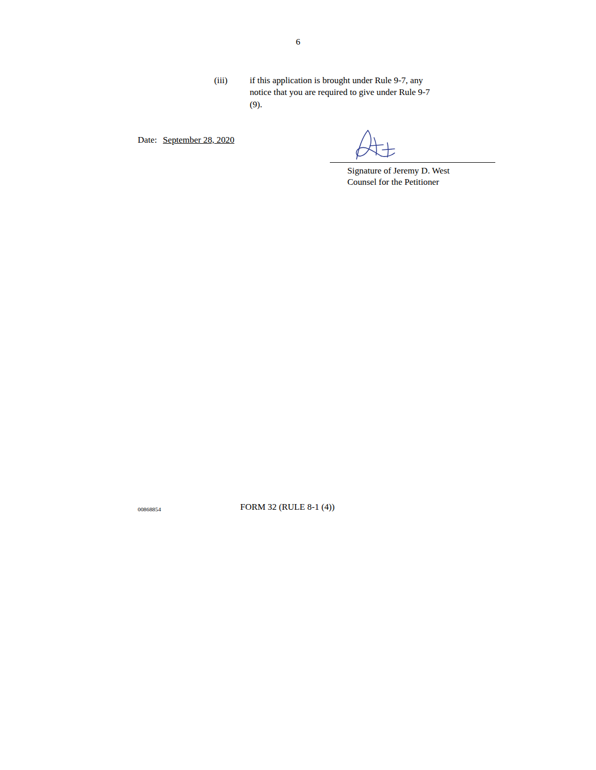6
(iii)
if this application is brought under Rule 9-7, any notice that you are required to give under Rule 9-7 (9).
Date: September 28, 2020
Signature of Jeremy D. West
Counsel for the Petitioner
00868854
FORM 32 (RULE 8-1 (4))